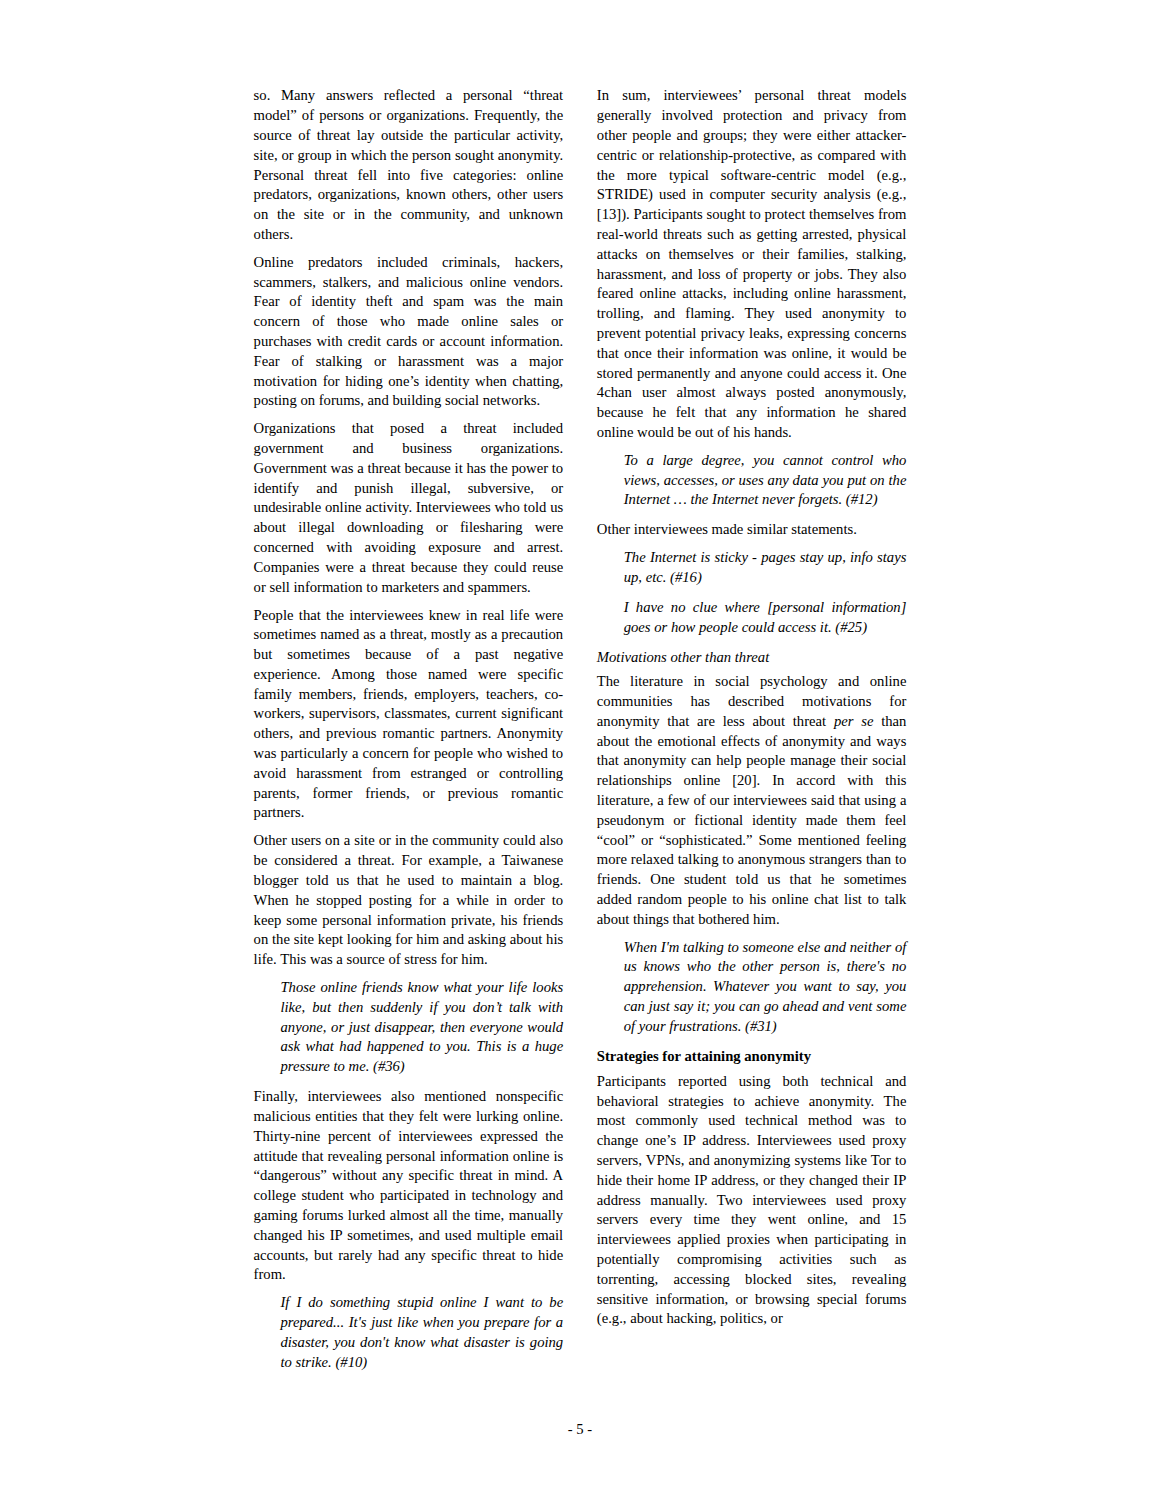so. Many answers reflected a personal “threat model” of persons or organizations. Frequently, the source of threat lay outside the particular activity, site, or group in which the person sought anonymity. Personal threat fell into five categories: online predators, organizations, known others, other users on the site or in the community, and unknown others.
Online predators included criminals, hackers, scammers, stalkers, and malicious online vendors. Fear of identity theft and spam was the main concern of those who made online sales or purchases with credit cards or account information. Fear of stalking or harassment was a major motivation for hiding one’s identity when chatting, posting on forums, and building social networks.
Organizations that posed a threat included government and business organizations. Government was a threat because it has the power to identify and punish illegal, subversive, or undesirable online activity. Interviewees who told us about illegal downloading or filesharing were concerned with avoiding exposure and arrest. Companies were a threat because they could reuse or sell information to marketers and spammers.
People that the interviewees knew in real life were sometimes named as a threat, mostly as a precaution but sometimes because of a past negative experience. Among those named were specific family members, friends, employers, teachers, co-workers, supervisors, classmates, current significant others, and previous romantic partners. Anonymity was particularly a concern for people who wished to avoid harassment from estranged or controlling parents, former friends, or previous romantic partners.
Other users on a site or in the community could also be considered a threat. For example, a Taiwanese blogger told us that he used to maintain a blog. When he stopped posting for a while in order to keep some personal information private, his friends on the site kept looking for him and asking about his life. This was a source of stress for him.
Those online friends know what your life looks like, but then suddenly if you don’t talk with anyone, or just disappear, then everyone would ask what had happened to you. This is a huge pressure to me. (#36)
Finally, interviewees also mentioned nonspecific malicious entities that they felt were lurking online. Thirty-nine percent of interviewees expressed the attitude that revealing personal information online is “dangerous” without any specific threat in mind. A college student who participated in technology and gaming forums lurked almost all the time, manually changed his IP sometimes, and used multiple email accounts, but rarely had any specific threat to hide from.
If I do something stupid online I want to be prepared... It's just like when you prepare for a disaster, you don't know what disaster is going to strike. (#10)
In sum, interviewees’ personal threat models generally involved protection and privacy from other people and groups; they were either attacker-centric or relationship-protective, as compared with the more typical software-centric model (e.g., STRIDE) used in computer security analysis (e.g., [13]). Participants sought to protect themselves from real-world threats such as getting arrested, physical attacks on themselves or their families, stalking, harassment, and loss of property or jobs. They also feared online attacks, including online harassment, trolling, and flaming. They used anonymity to prevent potential privacy leaks, expressing concerns that once their information was online, it would be stored permanently and anyone could access it. One 4chan user almost always posted anonymously, because he felt that any information he shared online would be out of his hands.
To a large degree, you cannot control who views, accesses, or uses any data you put on the Internet … the Internet never forgets. (#12)
Other interviewees made similar statements.
The Internet is sticky - pages stay up, info stays up, etc. (#16)
I have no clue where [personal information] goes or how people could access it. (#25)
Motivations other than threat
The literature in social psychology and online communities has described motivations for anonymity that are less about threat per se than about the emotional effects of anonymity and ways that anonymity can help people manage their social relationships online [20]. In accord with this literature, a few of our interviewees said that using a pseudonym or fictional identity made them feel “cool” or “sophisticated.” Some mentioned feeling more relaxed talking to anonymous strangers than to friends. One student told us that he sometimes added random people to his online chat list to talk about things that bothered him.
When I'm talking to someone else and neither of us knows who the other person is, there's no apprehension. Whatever you want to say, you can just say it; you can go ahead and vent some of your frustrations. (#31)
Strategies for attaining anonymity
Participants reported using both technical and behavioral strategies to achieve anonymity. The most commonly used technical method was to change one’s IP address. Interviewees used proxy servers, VPNs, and anonymizing systems like Tor to hide their home IP address, or they changed their IP address manually. Two interviewees used proxy servers every time they went online, and 15 interviewees applied proxies when participating in potentially compromising activities such as torrenting, accessing blocked sites, revealing sensitive information, or browsing special forums (e.g., about hacking, politics, or
- 5 -